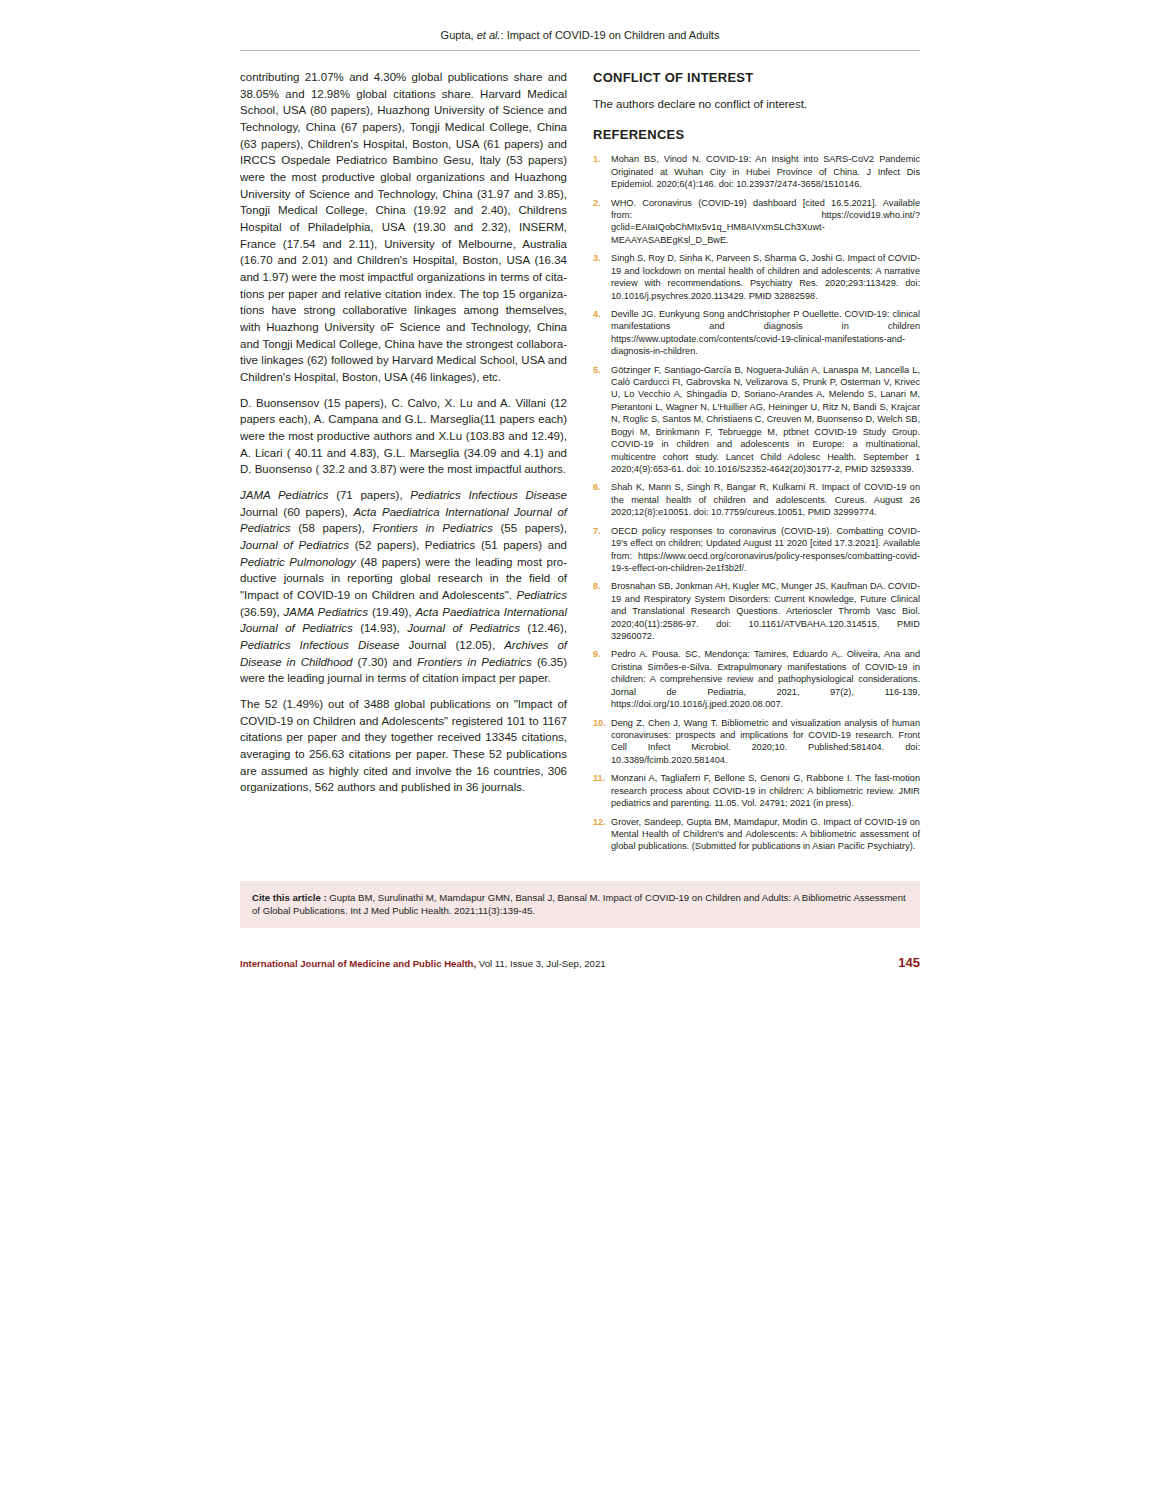Gupta, et al.: Impact of COVID-19 on Children and Adults
contributing 21.07% and 4.30% global publications share and 38.05% and 12.98% global citations share. Harvard Medical School, USA (80 papers), Huazhong University of Science and Technology, China (67 papers), Tongji Medical College, China (63 papers), Children's Hospital, Boston, USA (61 papers) and IRCCS Ospedale Pediatrico Bambino Gesu, Italy (53 papers) were the most productive global organizations and Huazhong University of Science and Technology, China (31.97 and 3.85), Tongji Medical College, China (19.92 and 2.40), Childrens Hospital of Philadelphia, USA (19.30 and 2.32), INSERM, France (17.54 and 2.11), University of Melbourne, Australia (16.70 and 2.01) and Children's Hospital, Boston, USA (16.34 and 1.97) were the most impactful organizations in terms of citations per paper and relative citation index. The top 15 organizations have strong collaborative linkages among themselves, with Huazhong University oF Science and Technology, China and Tongji Medical College, China have the strongest collaborative linkages (62) followed by Harvard Medical School, USA and Children's Hospital, Boston, USA (46 linkages), etc.
D. Buonsensov (15 papers), C. Calvo, X. Lu and A. Villani (12 papers each), A. Campana and G.L. Marseglia(11 papers each) were the most productive authors and X.Lu (103.83 and 12.49), A. Licari ( 40.11 and 4.83), G.L. Marseglia (34.09 and 4.1) and D. Buonsenso ( 32.2 and 3.87) were the most impactful authors.
JAMA Pediatrics (71 papers), Pediatrics Infectious Disease Journal (60 papers), Acta Paediatrica International Journal of Pediatrics (58 papers), Frontiers in Pediatrics (55 papers), Journal of Pediatrics (52 papers), Pediatrics (51 papers) and Pediatric Pulmonology (48 papers) were the leading most productive journals in reporting global research in the field of "Impact of COVID-19 on Children and Adolescents". Pediatrics (36.59), JAMA Pediatrics (19.49), Acta Paediatrica International Journal of Pediatrics (14.93), Journal of Pediatrics (12.46), Pediatrics Infectious Disease Journal (12.05), Archives of Disease in Childhood (7.30) and Frontiers in Pediatrics (6.35) were the leading journal in terms of citation impact per paper.
The 52 (1.49%) out of 3488 global publications on "Impact of COVID-19 on Children and Adolescents" registered 101 to 1167 citations per paper and they together received 13345 citations, averaging to 256.63 citations per paper. These 52 publications are assumed as highly cited and involve the 16 countries, 306 organizations, 562 authors and published in 36 journals.
Conflict of Interest
The authors declare no conflict of interest.
References
Mohan BS, Vinod N. COVID-19: An Insight into SARS-CoV2 Pandemic Originated at Wuhan City in Hubei Province of China. J Infect Dis Epidemiol. 2020;6(4):146. doi: 10.23937/2474-3658/1510146.
WHO. Coronavirus (COVID-19) dashboard [cited 16.5.2021]. Available from: https://covid19.who.int/?gclid=EAIaIQobChMIx5v1q_HM8AIVxmSLCh3Xuwt-MEAAYASABEgKsl_D_BwE.
Singh S, Roy D, Sinha K, Parveen S, Sharma G, Joshi G. Impact of COVID-19 and lockdown on mental health of children and adolescents: A narrative review with recommendations. Psychiatry Res. 2020;293:113429. doi: 10.1016/j.psychres.2020.113429. PMID 32882598.
Deville JG. Eunkyung Song andChristopher P Ouellette. COVID-19: clinical manifestations and diagnosis in children https://www.uptodate.com/contents/covid-19-clinical-manifestations-and-diagnosis-in-children.
Götzinger F, Santiago-García B, Noguera-Julián A, Lanaspa M, Lancella L, Calò Carducci FI, Gabrovska N, Velizarova S, Prunk P, Osterman V, Krivec U, Lo Vecchio A, Shingadia D, Soriano-Arandes A, Melendo S, Lanari M, Pierantoni L, Wagner N, L'Huillier AG, Heininger U, Ritz N, Bandi S, Krajcar N, Roglic S, Santos M, Christiaens C, Creuven M, Buonsenso D, Welch SB, Bogyi M, Brinkmann F, Tebruegge M, ptbnet COVID-19 Study Group. COVID-19 in children and adolescents in Europe: a multinational, multicentre cohort study. Lancet Child Adolesc Health. September 1 2020;4(9):653-61. doi: 10.1016/S2352-4642(20)30177-2, PMID 32593339.
Shah K, Mann S, Singh R, Bangar R, Kulkarni R. Impact of COVID-19 on the mental health of children and adolescents. Cureus. August 26 2020;12(8):e10051. doi: 10.7759/cureus.10051, PMID 32999774.
OECD policy responses to coronavirus (COVID-19). Combatting COVID-19's effect on children; Updated August 11 2020 [cited 17.3.2021]. Available from: https://www.oecd.org/coronavirus/policy-responses/combatting-covid-19-s-effect-on-children-2e1f3b2f/.
Brosnahan SB, Jonkman AH, Kugler MC, Munger JS, Kaufman DA. COVID-19 and Respiratory System Disorders: Current Knowledge, Future Clinical and Translational Research Questions. Arterioscler Thromb Vasc Biol. 2020;40(11):2586-97. doi: 10.1161/ATVBAHA.120.314515, PMID 32960072.
Pedro A. Pousa. SC, Mendonça: Tamires, Eduardo A,. Oliveira, Ana and Cristina Simões-e-Silva. Extrapulmonary manifestations of COVID-19 in children: A comprehensive review and pathophysiological considerations. Jornal de Pediatria, 2021, 97(2), 116-139, https://doi.org/10.1016/j.jped.2020.08.007.
Deng Z, Chen J, Wang T. Bibliometric and visualization analysis of human coronaviruses: prospects and implications for COVID-19 research. Front Cell Infect Microbiol. 2020;10. Published:581404. doi: 10.3389/fcimb.2020.581404.
Monzani A, Tagliaferri F, Bellone S, Genoni G, Rabbone I. The fast-motion research process about COVID-19 in children: A bibliometric review. JMIR pediatrics and parenting. 11.05. Vol. 24791; 2021 (in press).
Grover, Sandeep, Gupta BM, Mamdapur, Modin G. Impact of COVID-19 on Mental Health of Children's and Adolescents: A bibliometric assessment of global publications. (Submitted for publications in Asian Pacific Psychiatry).
Cite this article : Gupta BM, Surulinathi M, Mamdapur GMN, Bansal J, Bansal M. Impact of COVID-19 on Children and Adults: A Bibliometric Assessment of Global Publications. Int J Med Public Health. 2021;11(3):139-45.
International Journal of Medicine and Public Health, Vol 11, Issue 3, Jul-Sep, 2021
145